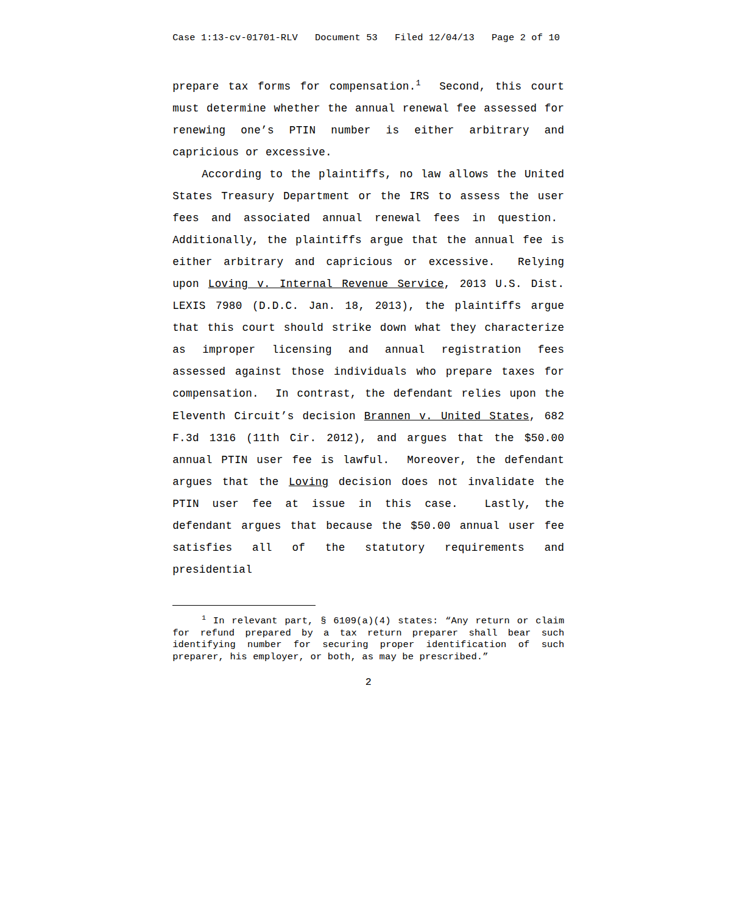Case 1:13-cv-01701-RLV Document 53 Filed 12/04/13 Page 2 of 10
prepare tax forms for compensation.1 Second, this court must determine whether the annual renewal fee assessed for renewing one’s PTIN number is either arbitrary and capricious or excessive.
According to the plaintiffs, no law allows the United States Treasury Department or the IRS to assess the user fees and associated annual renewal fees in question. Additionally, the plaintiffs argue that the annual fee is either arbitrary and capricious or excessive. Relying upon Loving v. Internal Revenue Service, 2013 U.S. Dist. LEXIS 7980 (D.D.C. Jan. 18, 2013), the plaintiffs argue that this court should strike down what they characterize as improper licensing and annual registration fees assessed against those individuals who prepare taxes for compensation. In contrast, the defendant relies upon the Eleventh Circuit’s decision Brannen v. United States, 682 F.3d 1316 (11th Cir. 2012), and argues that the $50.00 annual PTIN user fee is lawful. Moreover, the defendant argues that the Loving decision does not invalidate the PTIN user fee at issue in this case. Lastly, the defendant argues that because the $50.00 annual user fee satisfies all of the statutory requirements and presidential
1 In relevant part, § 6109(a)(4) states: “Any return or claim for refund prepared by a tax return preparer shall bear such identifying number for securing proper identification of such preparer, his employer, or both, as may be prescribed.”
2